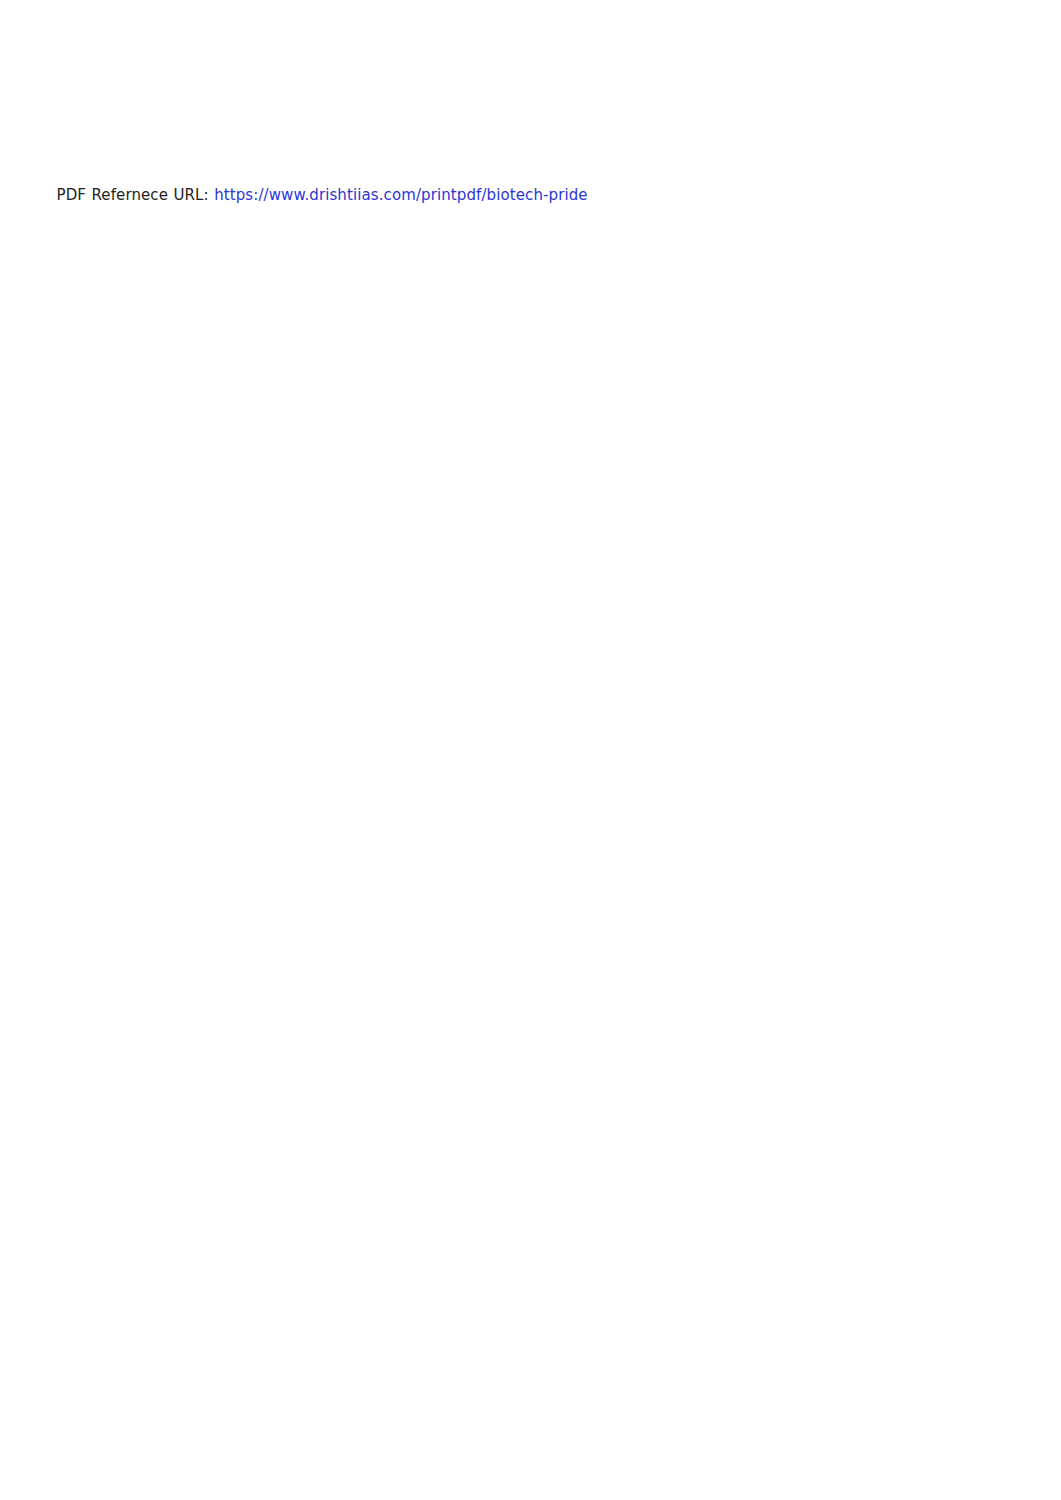PDF Refernece URL: https://www.drishtiias.com/printpdf/biotech-pride